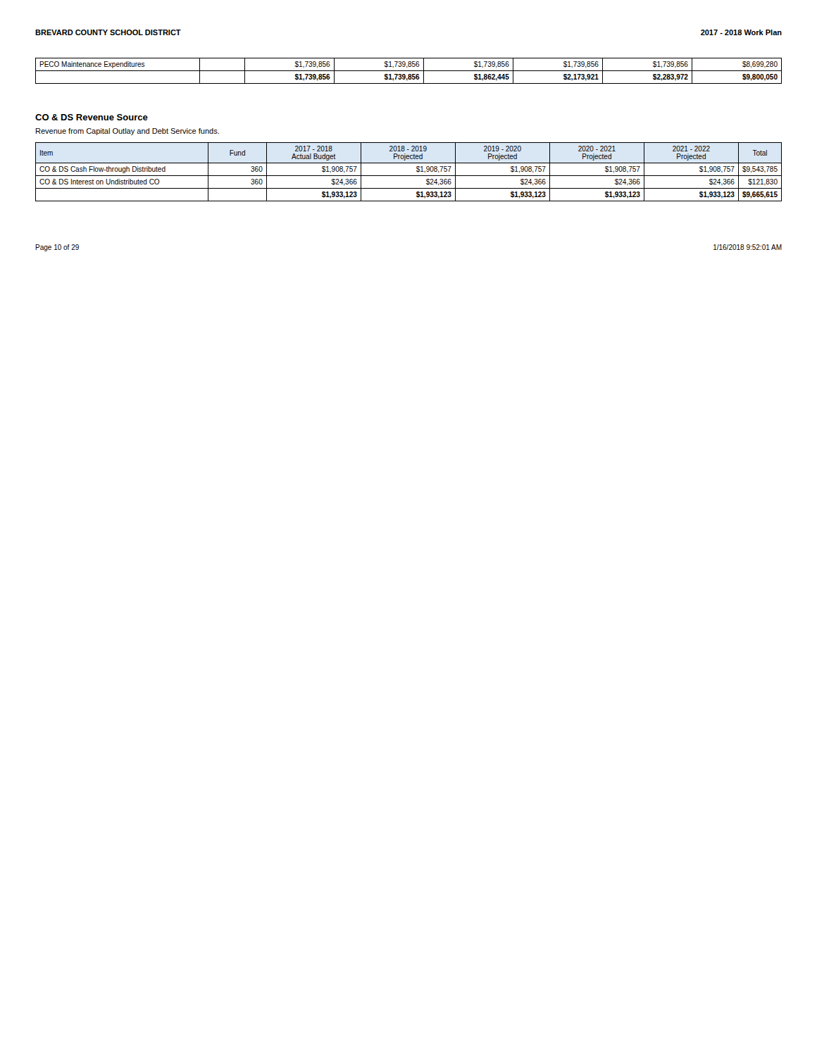BREVARD COUNTY SCHOOL DISTRICT
2017 - 2018 Work Plan
| PECO Maintenance Expenditures | | $1,739,856 | $1,739,856 | $1,739,856 | $1,739,856 | $1,739,856 | $8,699,280 |
| | | $1,739,856 | $1,739,856 | $1,862,445 | $2,173,921 | $2,283,972 | $9,800,050 |
CO & DS Revenue Source
Revenue from Capital Outlay and Debt Service funds.
| Item | Fund | 2017 - 2018 Actual Budget | 2018 - 2019 Projected | 2019 - 2020 Projected | 2020 - 2021 Projected | 2021 - 2022 Projected | Total |
| --- | --- | --- | --- | --- | --- | --- | --- |
| CO & DS Cash Flow-through Distributed | 360 | $1,908,757 | $1,908,757 | $1,908,757 | $1,908,757 | $1,908,757 | $9,543,785 |
| CO & DS Interest on Undistributed CO | 360 | $24,366 | $24,366 | $24,366 | $24,366 | $24,366 | $121,830 |
| | | $1,933,123 | $1,933,123 | $1,933,123 | $1,933,123 | $1,933,123 | $9,665,615 |
Page 10 of 29
1/16/2018 9:52:01 AM